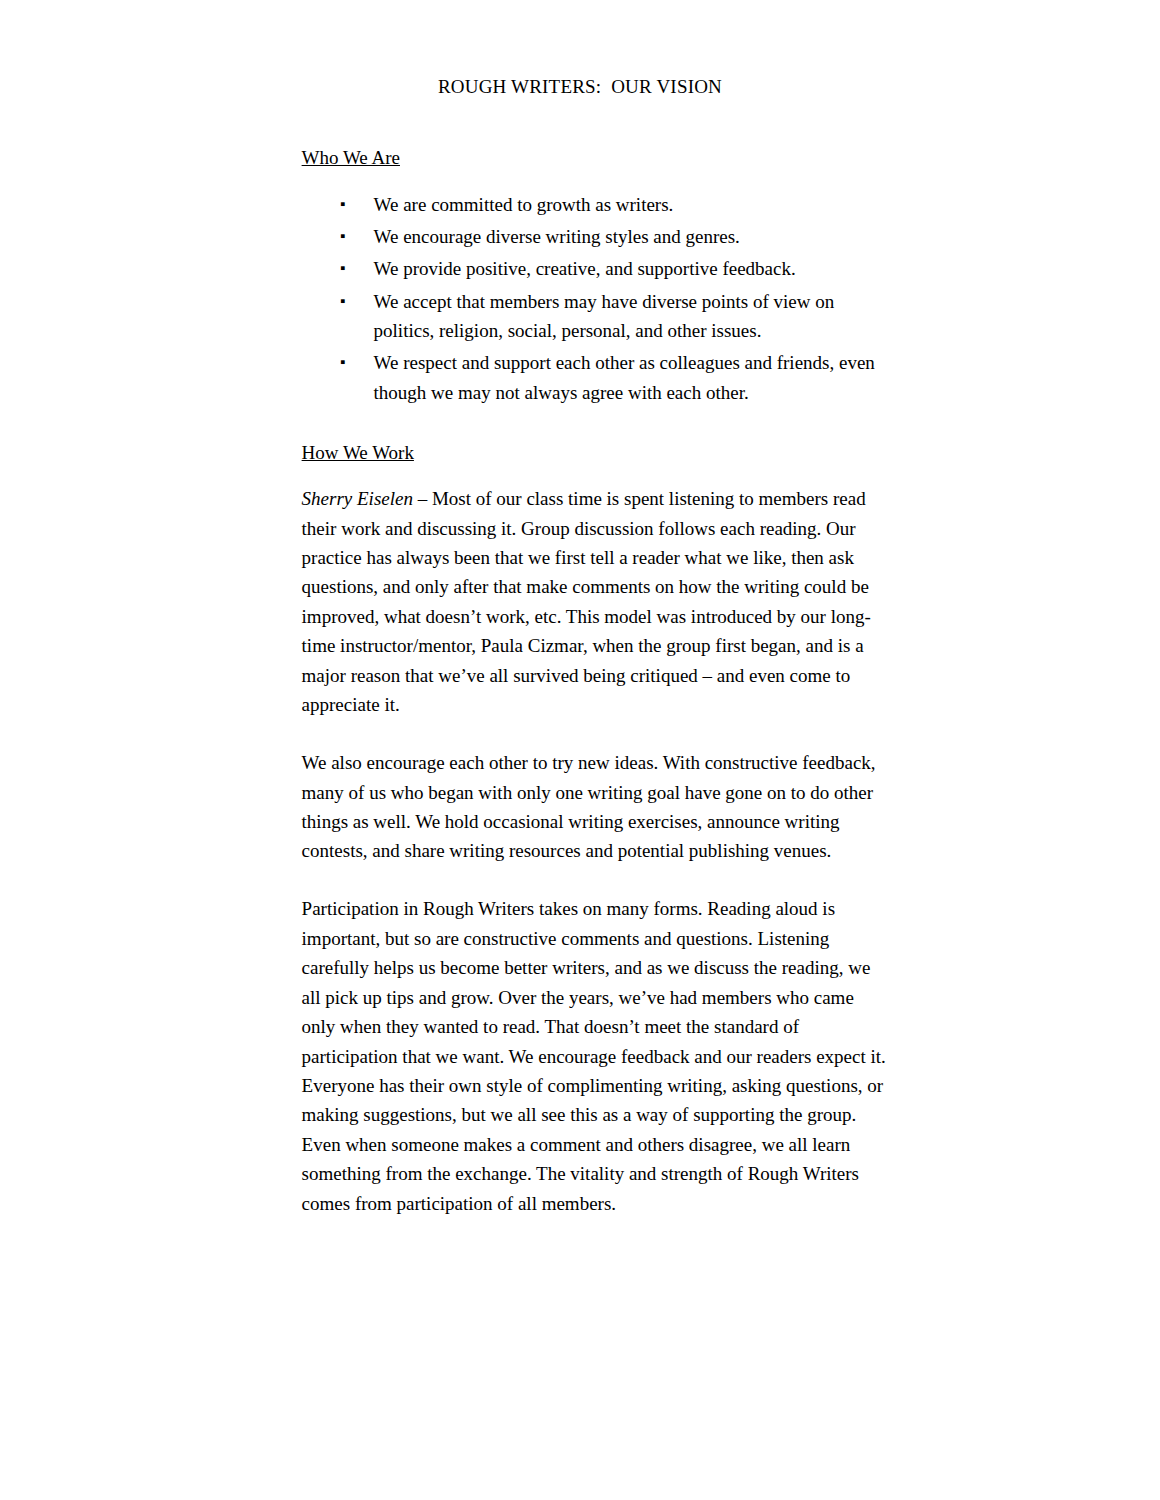ROUGH WRITERS: OUR VISION
Who We Are
We are committed to growth as writers.
We encourage diverse writing styles and genres.
We provide positive, creative, and supportive feedback.
We accept that members may have diverse points of view on politics, religion, social, personal, and other issues.
We respect and support each other as colleagues and friends, even though we may not always agree with each other.
How We Work
Sherry Eiselen – Most of our class time is spent listening to members read their work and discussing it. Group discussion follows each reading. Our practice has always been that we first tell a reader what we like, then ask questions, and only after that make comments on how the writing could be improved, what doesn’t work, etc. This model was introduced by our long-time instructor/mentor, Paula Cizmar, when the group first began, and is a major reason that we’ve all survived being critiqued – and even come to appreciate it.
We also encourage each other to try new ideas. With constructive feedback, many of us who began with only one writing goal have gone on to do other things as well. We hold occasional writing exercises, announce writing contests, and share writing resources and potential publishing venues.
Participation in Rough Writers takes on many forms. Reading aloud is important, but so are constructive comments and questions. Listening carefully helps us become better writers, and as we discuss the reading, we all pick up tips and grow. Over the years, we’ve had members who came only when they wanted to read. That doesn’t meet the standard of participation that we want. We encourage feedback and our readers expect it. Everyone has their own style of complimenting writing, asking questions, or making suggestions, but we all see this as a way of supporting the group. Even when someone makes a comment and others disagree, we all learn something from the exchange. The vitality and strength of Rough Writers comes from participation of all members.